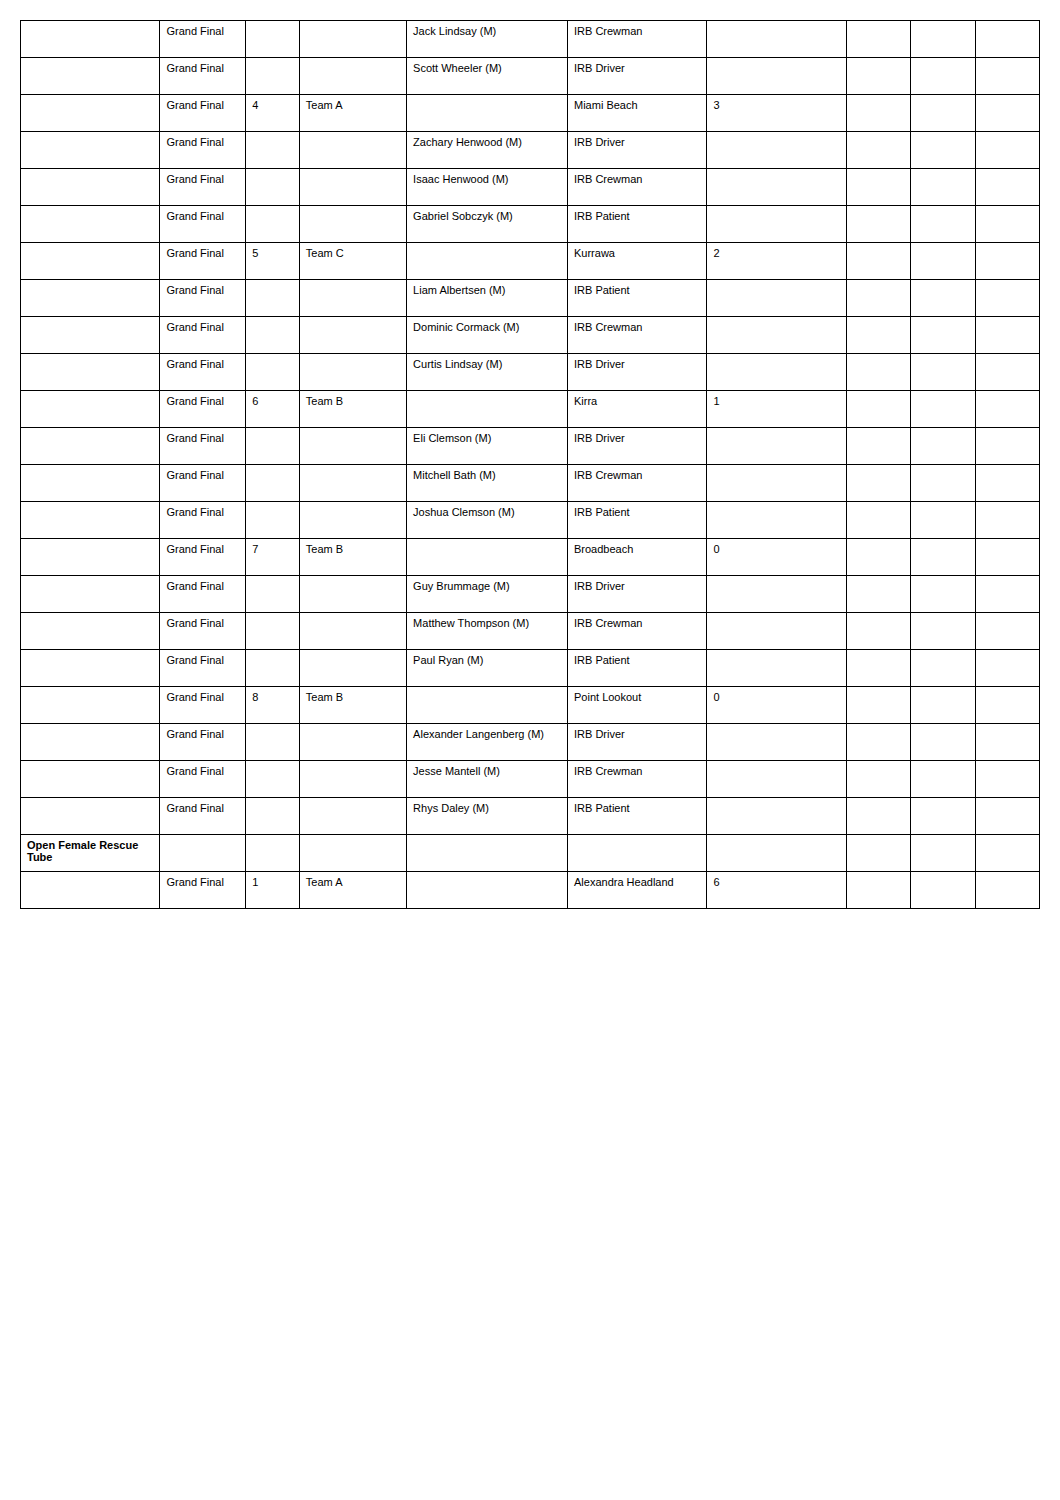| | Grand Final | | | Jack Lindsay (M) | IRB Crewman | | | | |
| | Grand Final | | | Scott Wheeler (M) | IRB Driver | | | | |
| | Grand Final | 4 | Team A | | Miami Beach | 3 | | | |
| | Grand Final | | | Zachary Henwood (M) | IRB Driver | | | | |
| | Grand Final | | | Isaac Henwood (M) | IRB Crewman | | | | |
| | Grand Final | | | Gabriel Sobczyk (M) | IRB Patient | | | | |
| | Grand Final | 5 | Team C | | Kurrawa | 2 | | | |
| | Grand Final | | | Liam Albertsen (M) | IRB Patient | | | | |
| | Grand Final | | | Dominic Cormack (M) | IRB Crewman | | | | |
| | Grand Final | | | Curtis Lindsay (M) | IRB Driver | | | | |
| | Grand Final | 6 | Team B | | Kirra | 1 | | | |
| | Grand Final | | | Eli Clemson (M) | IRB Driver | | | | |
| | Grand Final | | | Mitchell Bath (M) | IRB Crewman | | | | |
| | Grand Final | | | Joshua Clemson (M) | IRB Patient | | | | |
| | Grand Final | 7 | Team B | | Broadbeach | 0 | | | |
| | Grand Final | | | Guy Brummage (M) | IRB Driver | | | | |
| | Grand Final | | | Matthew Thompson (M) | IRB Crewman | | | | |
| | Grand Final | | | Paul Ryan (M) | IRB Patient | | | | |
| | Grand Final | 8 | Team B | | Point Lookout | 0 | | | |
| | Grand Final | | | Alexander Langenberg (M) | IRB Driver | | | | |
| | Grand Final | | | Jesse Mantell (M) | IRB Crewman | | | | |
| | Grand Final | | | Rhys Daley (M) | IRB Patient | | | | |
| Open Female Rescue Tube | | | | | | | | | |
| | Grand Final | 1 | Team A | | Alexandra Headland | 6 | | | |